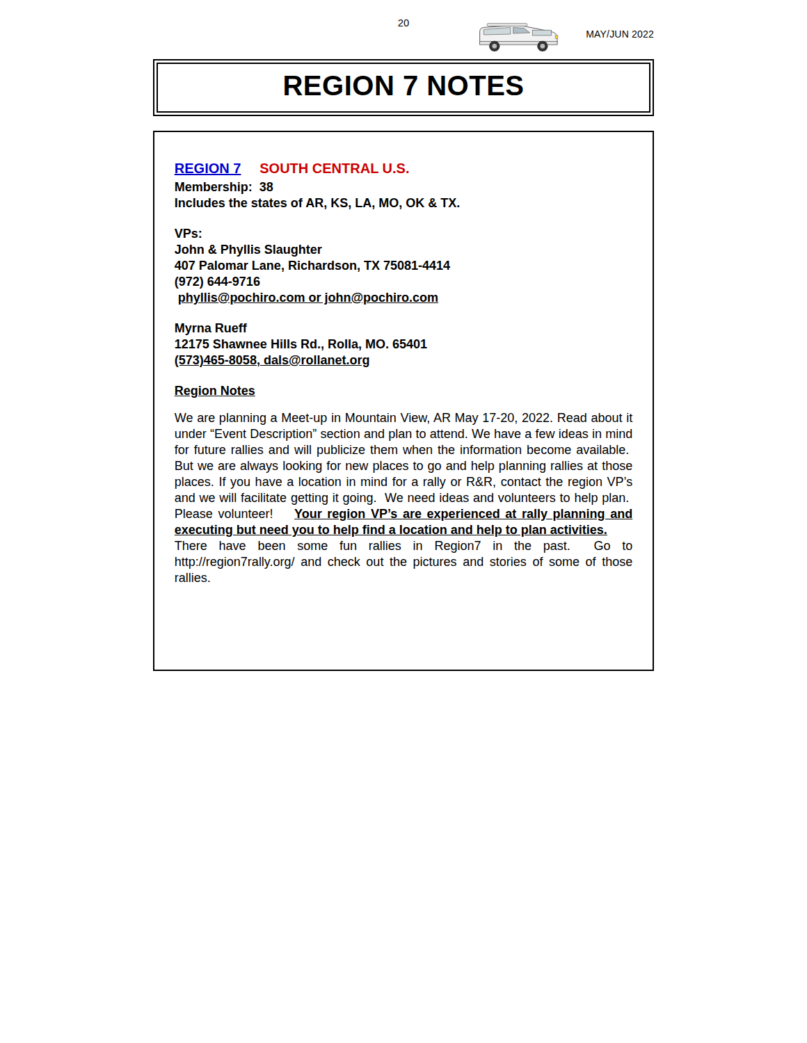20
MAY/JUN 2022
REGION 7 NOTES
REGION 7 SOUTH CENTRAL U.S.
Membership: 38
Includes the states of AR, KS, LA, MO, OK & TX.
VPs:
John & Phyllis Slaughter
407 Palomar Lane, Richardson, TX 75081-4414
(972) 644-9716
phyllis@pochiro.com or john@pochiro.com
Myrna Rueff
12175 Shawnee Hills Rd., Rolla, MO. 65401
(573)465-8058, dals@rollanet.org
Region Notes
We are planning a Meet-up in Mountain View, AR May 17-20, 2022. Read about it under “Event Description” section and plan to attend. We have a few ideas in mind for future rallies and will publicize them when the information become available. But we are always looking for new places to go and help planning rallies at those places. If you have a location in mind for a rally or R&R, contact the region VP’s and we will facilitate getting it going. We need ideas and volunteers to help plan. Please volunteer! Your region VP’s are experienced at rally planning and executing but need you to help find a location and help to plan activities.
There have been some fun rallies in Region7 in the past. Go to http://region7rally.org/ and check out the pictures and stories of some of those rallies.